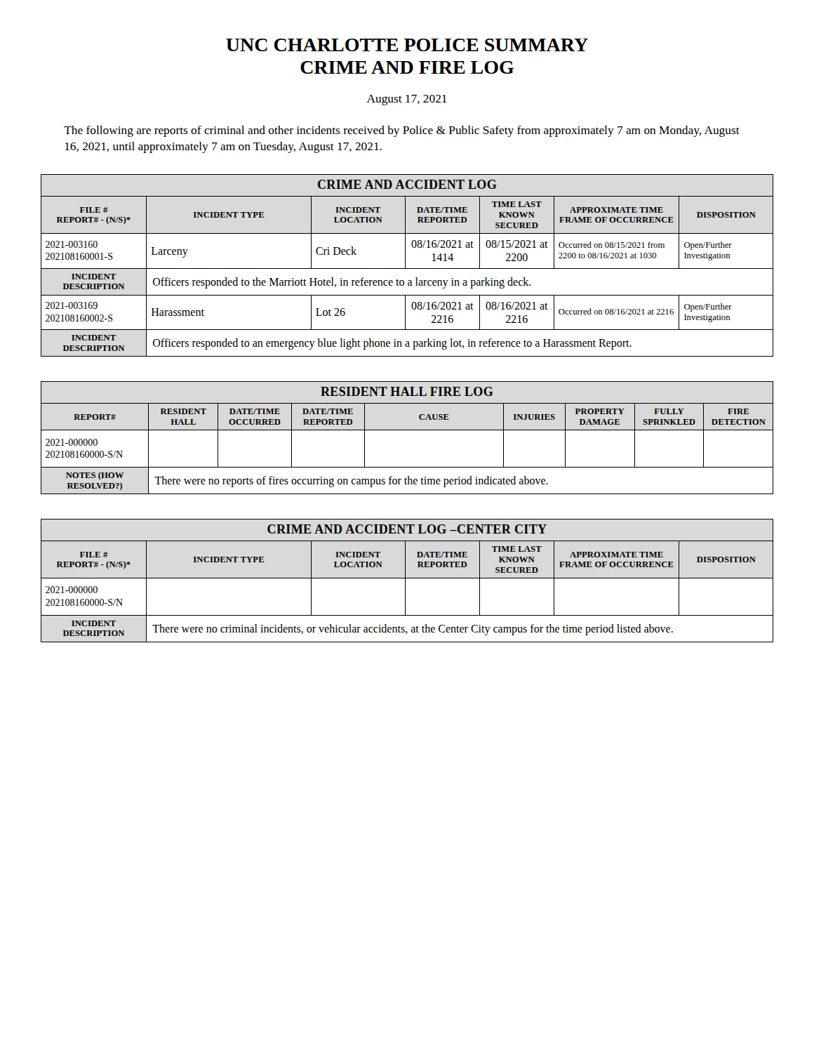UNC CHARLOTTE POLICE SUMMARY
CRIME AND FIRE LOG
August 17, 2021
The following are reports of criminal and other incidents received by Police & Public Safety from approximately 7 am on Monday, August 16, 2021, until approximately 7 am on Tuesday, August 17, 2021.
CRIME AND ACCIDENT LOG
| File # Report# - (N/S)* | Incident Type | Incident Location | Date/Time Reported | Time Last Known Secured | Approximate Time Frame of Occurrence | Disposition |
| --- | --- | --- | --- | --- | --- | --- |
| 2021-003160 202108160001-S | Larceny | Cri Deck | 08/16/2021 at 1414 | 08/15/2021 at 2200 | Occurred on 08/15/2021 from 2200 to 08/16/2021 at 1030 | Open/Further Investigation |
| Incident Description | Officers responded to the Marriott Hotel, in reference to a larceny in a parking deck. |
| 2021-003169 202108160002-S | Harassment | Lot 26 | 08/16/2021 at 2216 | 08/16/2021 at 2216 | Occurred on 08/16/2021 at 2216 | Open/Further Investigation |
| Incident Description | Officers responded to an emergency blue light phone in a parking lot, in reference to a Harassment Report. |
RESIDENT HALL FIRE LOG
| Report# | Resident Hall | Date/Time Occurred | Date/Time Reported | Cause | Injuries | Property Damage | Fully Sprinkled | Fire Detection |
| --- | --- | --- | --- | --- | --- | --- | --- | --- |
| 2021-000000 202108160000-S/N | | | | | | | | |
| Notes (How Resolved?) | There were no reports of fires occurring on campus for the time period indicated above. |
CRIME AND ACCIDENT LOG –CENTER CITY
| File # Report# - (N/S)* | Incident Type | Incident Location | Date/Time Reported | Time Last Known Secured | Approximate Time Frame of Occurrence | Disposition |
| --- | --- | --- | --- | --- | --- | --- |
| 2021-000000 202108160000-S/N | | | | | | |
| Incident Description | There were no criminal incidents, or vehicular accidents, at the Center City campus for the time period listed above. |